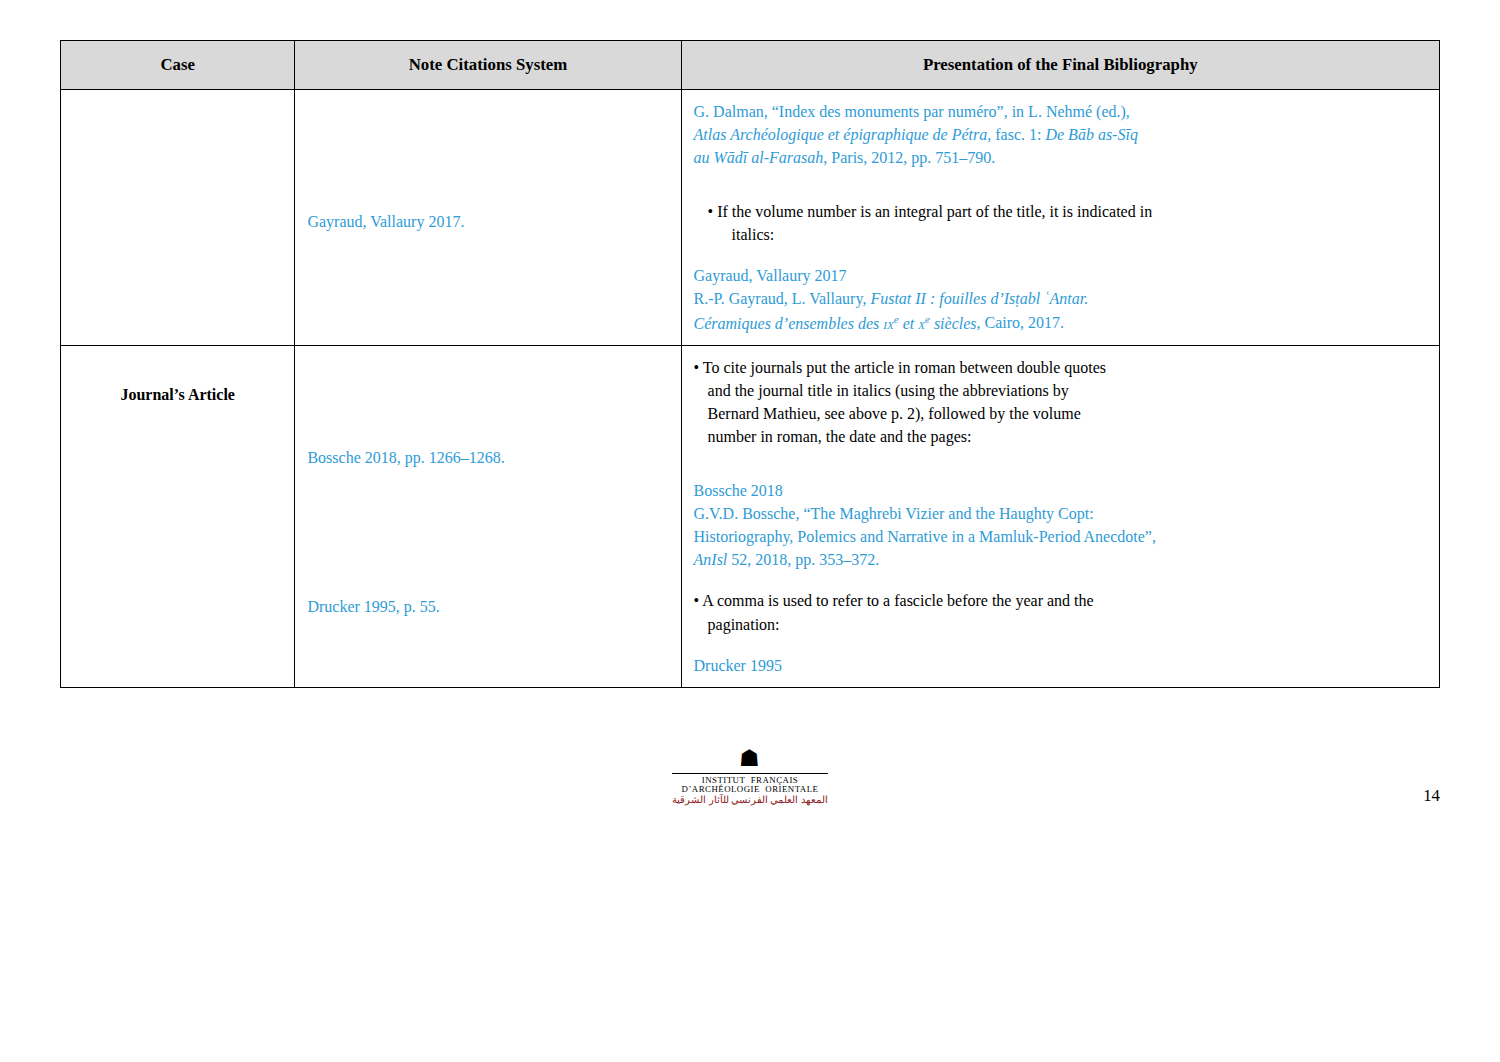| Case | Note Citations System | Presentation of the Final Bibliography |
| --- | --- | --- |
| | Gayraud, Vallaury 2017. | G. Dalman, “Index des monuments par numéro”, in L. Nehmé (ed.), Atlas Archéologique et épigraphique de Pétra, fasc. 1: De Bāb as-Sīq au Wādī al-Farasah , Paris, 2012, pp. 751–790. • If the volume number is an integral part of the title, it is indicated in italics: Gayraud, Vallaury 2017 R.-P. Gayraud, L. Vallaury, Fustat II : fouilles d’Isṭabl ʿAntar. Céramiques d’ensembles des ix e et x e siècles , Cairo, 2017. |
| Journal’s Article | Bossche 2018, pp. 1266–1268. Drucker 1995, p. 55. | • To cite journals put the article in roman between double quotes and the journal title in italics (using the abbreviations by Bernard Mathieu, see above p. 2), followed by the volume number in roman, the date and the pages: Bossche 2018 G.V.D. Bossche, “The Maghrebi Vizier and the Haughty Copt: Historiography, Polemics and Narrative in a Mamluk-Period Anecdote”, AnIsl 52, 2018, pp. 353–372. • A comma is used to refer to a fascicle before the year and the pagination: Drucker 1995 |
☗
INSTITUT FRANÇAIS
D’ARCHÉOLOGIE ORIENTALE
المعهد العلمي الفرنسي للآثار الشرقية
14